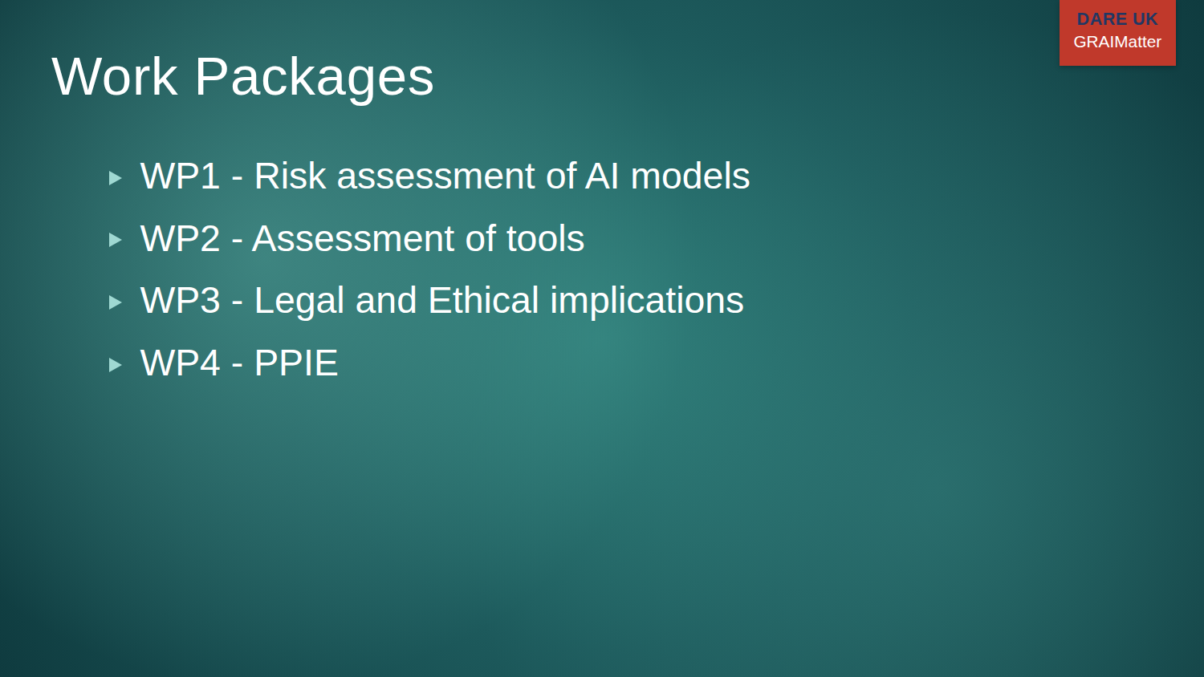DARE UK GRAIMatter
Work Packages
WP1 - Risk assessment of AI models
WP2 - Assessment of tools
WP3 - Legal and Ethical implications
WP4 - PPIE